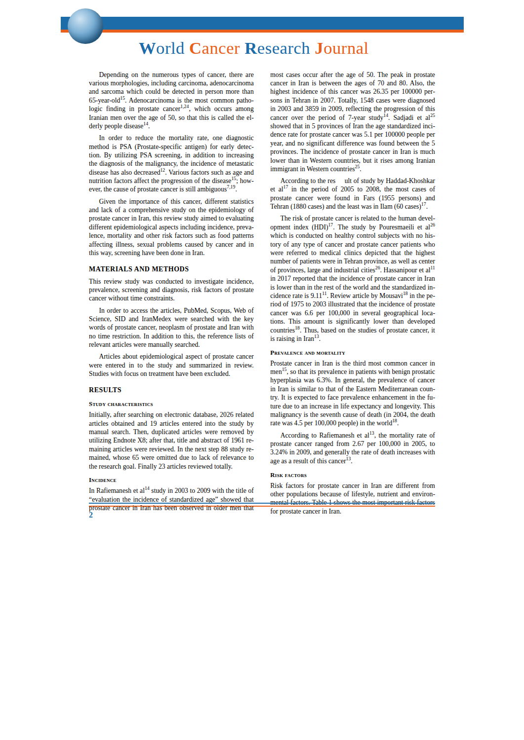World Cancer Research Journal
Depending on the numerous types of cancer, there are various morphologies, including carcinoma, adenocarcinoma and sarcoma which could be detected in person more than 65-year-old15. Adenocarcinoma is the most common pathologic finding in prostate cancer1,24, which occurs among Iranian men over the age of 50, so that this is called the elderly people disease14.
In order to reduce the mortality rate, one diagnostic method is PSA (Prostate-specific antigen) for early detection. By utilizing PSA screening, in addition to increasing the diagnosis of the malignancy, the incidence of metastatic disease has also decreased12. Various factors such as age and nutrition factors affect the progression of the disease15; however, the cause of prostate cancer is still ambiguous7,19.
Given the importance of this cancer, different statistics and lack of a comprehensive study on the epidemiology of prostate cancer in Iran, this review study aimed to evaluating different epidemiological aspects including incidence, prevalence, mortality and other risk factors such as food patterns affecting illness, sexual problems caused by cancer and in this way, screening have been done in Iran.
MATERIALS AND METHODS
This review study was conducted to investigate incidence, prevalence, screening and diagnosis, risk factors of prostate cancer without time constraints.
In order to access the articles, PubMed, Scopus, Web of Science, SID and IranMedex were searched with the key words of prostate cancer, neoplasm of prostate and Iran with no time restriction. In addition to this, the reference lists of relevant articles were manually searched.
Articles about epidemiological aspect of prostate cancer were entered in to the study and summarized in review. Studies with focus on treatment have been excluded.
RESULTS
Study characteristics
Initially, after searching on electronic database, 2026 related articles obtained and 19 articles entered into the study by manual search. Then, duplicated articles were removed by utilizing Endnote X8; after that, title and abstract of 1961 remaining articles were reviewed. In the next step 88 study remained, whose 65 were omitted due to lack of relevance to the research goal. Finally 23 articles reviewed totally.
Incidence
In Rafiemanesh et al14 study in 2003 to 2009 with the title of “evaluation the incidence of standardized age” showed that prostate cancer in Iran has been observed in older men that most cases occur after the age of 50. The peak in prostate cancer in Iran is between the ages of 70 and 80. Also, the highest incidence of this cancer was 26.35 per 100000 persons in Tehran in 2007. Totally, 1548 cases were diagnosed in 2003 and 3859 in 2009, reflecting the progression of this cancer over the period of 7-year study14. Sadjadi et al25 showed that in 5 provinces of Iran the age standardized incidence rate for prostate cancer was 5.1 per 100000 people per year, and no significant difference was found between the 5 provinces. The incidence of prostate cancer in Iran is much lower than in Western countries, but it rises among Iranian immigrant in Western countries25.
According to the res ult of study by Haddad-Khoshkar et al17 in the period of 2005 to 2008, the most cases of prostate cancer were found in Fars (1955 persons) and Tehran (1880 cases) and the least was in Ilam (60 cases)17.
The risk of prostate cancer is related to the human development index (HDI)17. The study by Pouresmaeili et al26 which is conducted on healthy control subjects with no history of any type of cancer and prostate cancer patients who were referred to medical clinics depicted that the highest number of patients were in Tehran province, as well as center of provinces, large and industrial cities26. Hassanipour et al11 in 2017 reported that the incidence of prostate cancer in Iran is lower than in the rest of the world and the standardized incidence rate is 9.1111. Review article by Mousavi18 in the period of 1975 to 2003 illustrated that the incidence of prostate cancer was 6.6 per 100,000 in several geographical locations. This amount is significantly lower than developed countries18. Thus, based on the studies of prostate cancer, it is raising in Iran13.
Prevalence and mortality
Prostate cancer in Iran is the third most common cancer in men15, so that its prevalence in patients with benign prostatic hyperplasia was 6.3%. In general, the prevalence of cancer in Iran is similar to that of the Eastern Mediterranean country. It is expected to face prevalence enhancement in the future due to an increase in life expectancy and longevity. This malignancy is the seventh cause of death (in 2004, the death rate was 4.5 per 100,000 people) in the world18.
According to Rafiemanesh et al13, the mortality rate of prostate cancer ranged from 2.67 per 100,000 in 2005, to 3.24% in 2009, and generally the rate of death increases with age as a result of this cancer13.
Risk factors
Risk factors for prostate cancer in Iran are different from other populations because of lifestyle, nutrient and environmental factors. Table 1 shows the most important risk factors for prostate cancer in Iran.
2